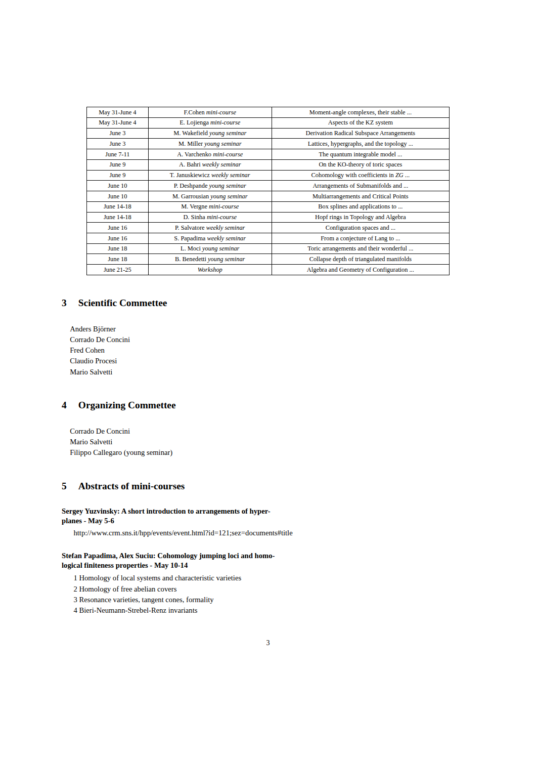| May 31-June 4 | F.Cohen mini-course | Moment-angle complexes, their stable ... |
| May 31-June 4 | E. Lojienga mini-course | Aspects of the KZ system |
| June 3 | M. Wakefield young seminar | Derivation Radical Subspace Arrangements |
| June 3 | M. Miller young seminar | Lattices, hypergraphs, and the topology ... |
| June 7-11 | A. Varchenko mini-course | The quantum integrable model ... |
| June 9 | A. Bahri weekly seminar | On the KO-theory of toric spaces |
| June 9 | T. Januskiewicz weekly seminar | Cohomology with coefficients in ZG ... |
| June 10 | P. Deshpande young seminar | Arrangements of Submanifolds and ... |
| June 10 | M. Garrousian young seminar | Multiarrangements and Critical Points |
| June 14-18 | M. Vergne mini-course | Box splines and applications to ... |
| June 14-18 | D. Sinha mini-course | Hopf rings in Topology and Algebra |
| June 16 | P. Salvatore weekly seminar | Configuration spaces and ... |
| June 16 | S. Papadima weekly seminar | From a conjecture of Lang to ... |
| June 18 | L. Moci young seminar | Toric arrangements and their wonderful ... |
| June 18 | B. Benedetti young seminar | Collapse depth of triangulated manifolds |
| June 21-25 | Workshop | Algebra and Geometry of Configuration ... |
3 Scientific Commettee
Anders Björner
Corrado De Concini
Fred Cohen
Claudio Procesi
Mario Salvetti
4 Organizing Commettee
Corrado De Concini
Mario Salvetti
Filippo Callegaro (young seminar)
5 Abstracts of mini-courses
Sergey Yuzvinsky: A short introduction to arrangements of hyper-
planes - May 5-6
http://www.crm.sns.it/hpp/events/event.html?id=121;sez=documents#title
Stefan Papadima, Alex Suciu: Cohomology jumping loci and homo-
logical finiteness properties - May 10-14
1 Homology of local systems and characteristic varieties
2 Homology of free abelian covers
3 Resonance varieties, tangent cones, formality
4 Bieri-Neumann-Strebel-Renz invariants
3